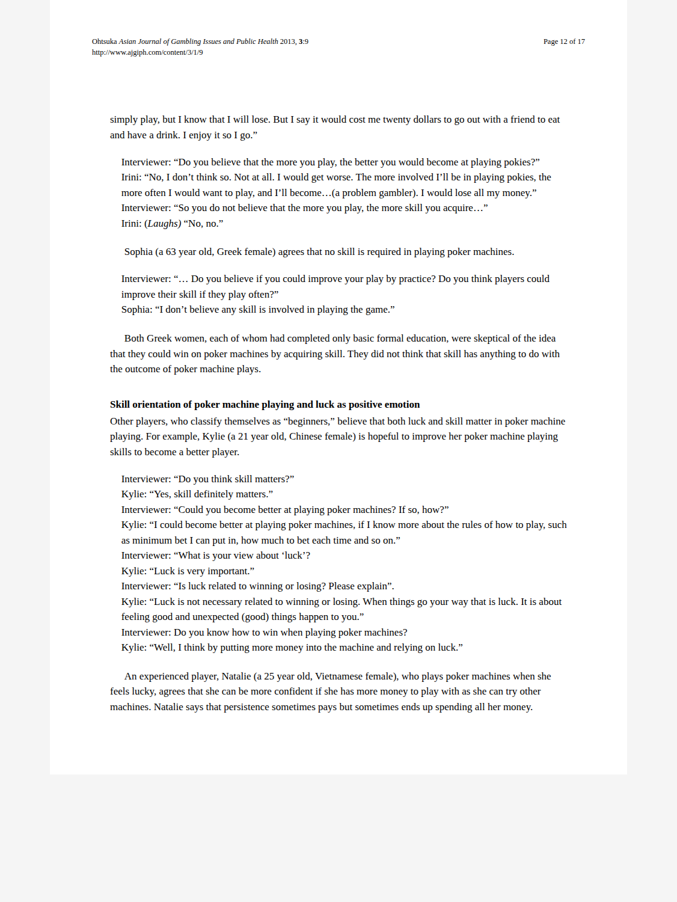Ohtsuka Asian Journal of Gambling Issues and Public Health 2013, 3:9
http://www.ajgiph.com/content/3/1/9
Page 12 of 17
simply play, but I know that I will lose. But I say it would cost me twenty dollars to go out with a friend to eat and have a drink. I enjoy it so I go.”
Interviewer: “Do you believe that the more you play, the better you would become at playing pokies?”
Irini: “No, I don’t think so. Not at all. I would get worse. The more involved I’ll be in playing pokies, the more often I would want to play, and I’ll become…(a problem gambler). I would lose all my money.”
Interviewer: “So you do not believe that the more you play, the more skill you acquire…”
Irini: (Laughs) “No, no.”
Sophia (a 63 year old, Greek female) agrees that no skill is required in playing poker machines.
Interviewer: “… Do you believe if you could improve your play by practice? Do you think players could improve their skill if they play often?”
Sophia: “I don’t believe any skill is involved in playing the game.”
Both Greek women, each of whom had completed only basic formal education, were skeptical of the idea that they could win on poker machines by acquiring skill. They did not think that skill has anything to do with the outcome of poker machine plays.
Skill orientation of poker machine playing and luck as positive emotion
Other players, who classify themselves as “beginners,” believe that both luck and skill matter in poker machine playing. For example, Kylie (a 21 year old, Chinese female) is hopeful to improve her poker machine playing skills to become a better player.
Interviewer: “Do you think skill matters?”
Kylie: “Yes, skill definitely matters.”
Interviewer: “Could you become better at playing poker machines? If so, how?”
Kylie: “I could become better at playing poker machines, if I know more about the rules of how to play, such as minimum bet I can put in, how much to bet each time and so on.”
Interviewer: “What is your view about ‘luck’?
Kylie: “Luck is very important.”
Interviewer: “Is luck related to winning or losing? Please explain”.
Kylie: “Luck is not necessary related to winning or losing. When things go your way that is luck. It is about feeling good and unexpected (good) things happen to you.”
Interviewer: Do you know how to win when playing poker machines?
Kylie: “Well, I think by putting more money into the machine and relying on luck.”
An experienced player, Natalie (a 25 year old, Vietnamese female), who plays poker machines when she feels lucky, agrees that she can be more confident if she has more money to play with as she can try other machines. Natalie says that persistence sometimes pays but sometimes ends up spending all her money.